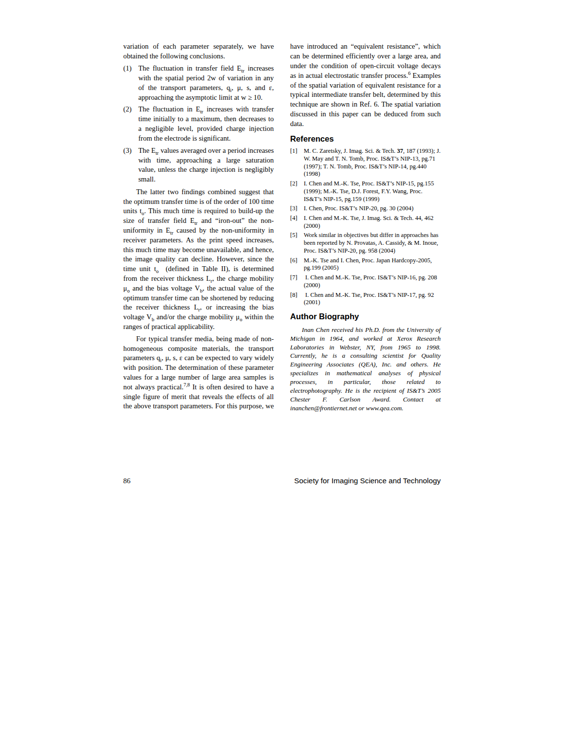variation of each parameter separately, we have obtained the following conclusions.
The fluctuation in transfer field Etr increases with the spatial period 2w of variation in any of the transport parameters, qi, μ, s, and ε, approaching the asymptotic limit at w ≥ 10.
The fluctuation in Etr increases with transfer time initially to a maximum, then decreases to a negligible level, provided charge injection from the electrode is significant.
The Etr values averaged over a period increases with time, approaching a large saturation value, unless the charge injection is negligibly small.
The latter two findings combined suggest that the optimum transfer time is of the order of 100 time units to. This much time is required to build-up the size of transfer field Etr and “iron-out” the non-uniformity in Etr caused by the non-uniformity in receiver parameters. As the print speed increases, this much time may become unavailable, and hence, the image quality can decline. However, since the time unit to (defined in Table II), is determined from the receiver thickness Lr, the charge mobility μo and the bias voltage Vb, the actual value of the optimum transfer time can be shortened by reducing the receiver thickness Lr, or increasing the bias voltage Vb and/or the charge mobility μo within the ranges of practical applicability.
For typical transfer media, being made of non-homogeneous composite materials, the transport parameters qi, μ, s, ε can be expected to vary widely with position. The determination of these parameter values for a large number of large area samples is not always practical.7,8 It is often desired to have a single figure of merit that reveals the effects of all the above transport parameters. For this purpose, we have introduced an “equivalent resistance”, which can be determined efficiently over a large area, and under the condition of open-circuit voltage decays as in actual electrostatic transfer process.6 Examples of the spatial variation of equivalent resistance for a typical intermediate transfer belt, determined by this technique are shown in Ref. 6. The spatial variation discussed in this paper can be deduced from such data.
References
[1] M. C. Zaretsky, J. Imag. Sci. & Tech. 37, 187 (1993); J. W. May and T. N. Tomb, Proc. IS&T’s NIP-13, pg.71 (1997); T. N. Tomb, Proc. IS&T’s NIP-14, pg.440 (1998)
[2] I. Chen and M.-K. Tse, Proc. IS&T’s NIP-15, pg.155 (1999); M.-K. Tse, D.J. Forest, F.Y. Wang, Proc. IS&T’s NIP-15, pg.159 (1999)
[3] I. Chen, Proc. IS&T’s NIP-20, pg. 30 (2004)
[4] I. Chen and M.-K. Tse, J. Imag. Sci. & Tech. 44, 462 (2000)
[5] Work similar in objectives but differ in approaches has been reported by N. Provatas, A. Cassidy, & M. Inoue, Proc. IS&T’s NIP-20, pg. 958 (2004)
[6] M.-K. Tse and I. Chen, Proc. Japan Hardcopy-2005, pg.199 (2005)
[7] I. Chen and M.-K. Tse, Proc. IS&T’s NIP-16, pg. 208 (2000)
[8] I. Chen and M.-K. Tse, Proc. IS&T’s NIP-17, pg. 92 (2001)
Author Biography
Inan Chen received his Ph.D. from the University of Michigan in 1964, and worked at Xerox Research Laboratories in Webster, NY, from 1965 to 1998. Currently, he is a consulting scientist for Quality Engineering Associates (QEA), Inc. and others. He specializes in mathematical analyses of physical processes, in particular, those related to electrophotography. He is the recipient of IS&T’s 2005 Chester F. Carlson Award. Contact at inanchen@frontiernet.net or www.qea.com.
86
Society for Imaging Science and Technology